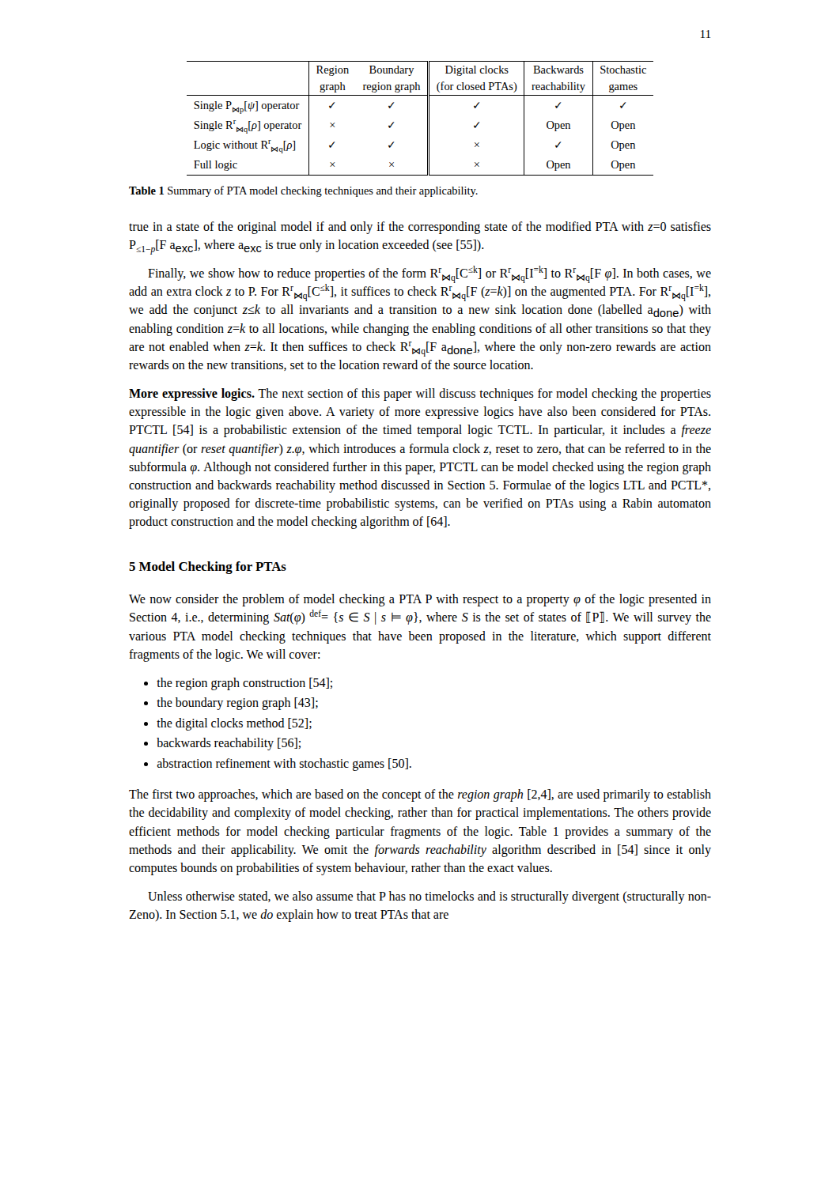11
| | Region | Boundary | Digital clocks | Backwards | Stochastic |
| --- | --- | --- | --- | --- | --- |
| | graph | region graph | (for closed PTAs) | reachability | games |
| Single P ⋈ p [ ψ ] operator | ✓ | ✓ | ✓ | ✓ | ✓ |
| Single R r ⋈ q [ ρ ] operator | × | ✓ | ✓ | Open | Open |
| Logic without R r ⋈ q [ ρ ] | ✓ | ✓ | × | ✓ | Open |
| Full logic | × | × | × | Open | Open |
Table 1 Summary of PTA model checking techniques and their applicability.
true in a state of the original model if and only if the corresponding state of the modified PTA with z=0 satisfies P≤1−p[F aexc], where aexc is true only in location exceeded (see [55]).
Finally, we show how to reduce properties of the form Rr⋈q[C≤k] or Rr⋈q[I=k] to Rr⋈q[F φ]. In both cases, we add an extra clock z to P. For Rr⋈q[C≤k], it suffices to check Rr⋈q[F (z=k)] on the augmented PTA. For Rr⋈q[I=k], we add the conjunct z≤k to all invariants and a transition to a new sink location done (labelled adone) with enabling condition z=k to all locations, while changing the enabling conditions of all other transitions so that they are not enabled when z=k. It then suffices to check Rr⋈q[F adone], where the only non-zero rewards are action rewards on the new transitions, set to the location reward of the source location.
More expressive logics. The next section of this paper will discuss techniques for model checking the properties expressible in the logic given above. A variety of more expressive logics have also been considered for PTAs. PTCTL [54] is a probabilistic extension of the timed temporal logic TCTL. In particular, it includes a freeze quantifier (or reset quantifier) z.φ, which introduces a formula clock z, reset to zero, that can be referred to in the subformula φ. Although not considered further in this paper, PTCTL can be model checked using the region graph construction and backwards reachability method discussed in Section 5. Formulae of the logics LTL and PCTL*, originally proposed for discrete-time probabilistic systems, can be verified on PTAs using a Rabin automaton product construction and the model checking algorithm of [64].
5 Model Checking for PTAs
We now consider the problem of model checking a PTA P with respect to a property φ of the logic presented in Section 4, i.e., determining Sat(φ) def= {s ∈ S | s ⊨ φ}, where S is the set of states of ⟦P⟧. We will survey the various PTA model checking techniques that have been proposed in the literature, which support different fragments of the logic. We will cover:
the region graph construction [54];
the boundary region graph [43];
the digital clocks method [52];
backwards reachability [56];
abstraction refinement with stochastic games [50].
The first two approaches, which are based on the concept of the region graph [2,4], are used primarily to establish the decidability and complexity of model checking, rather than for practical implementations. The others provide efficient methods for model checking particular fragments of the logic. Table 1 provides a summary of the methods and their applicability. We omit the forwards reachability algorithm described in [54] since it only computes bounds on probabilities of system behaviour, rather than the exact values.
Unless otherwise stated, we also assume that P has no timelocks and is structurally divergent (structurally non-Zeno). In Section 5.1, we do explain how to treat PTAs that are